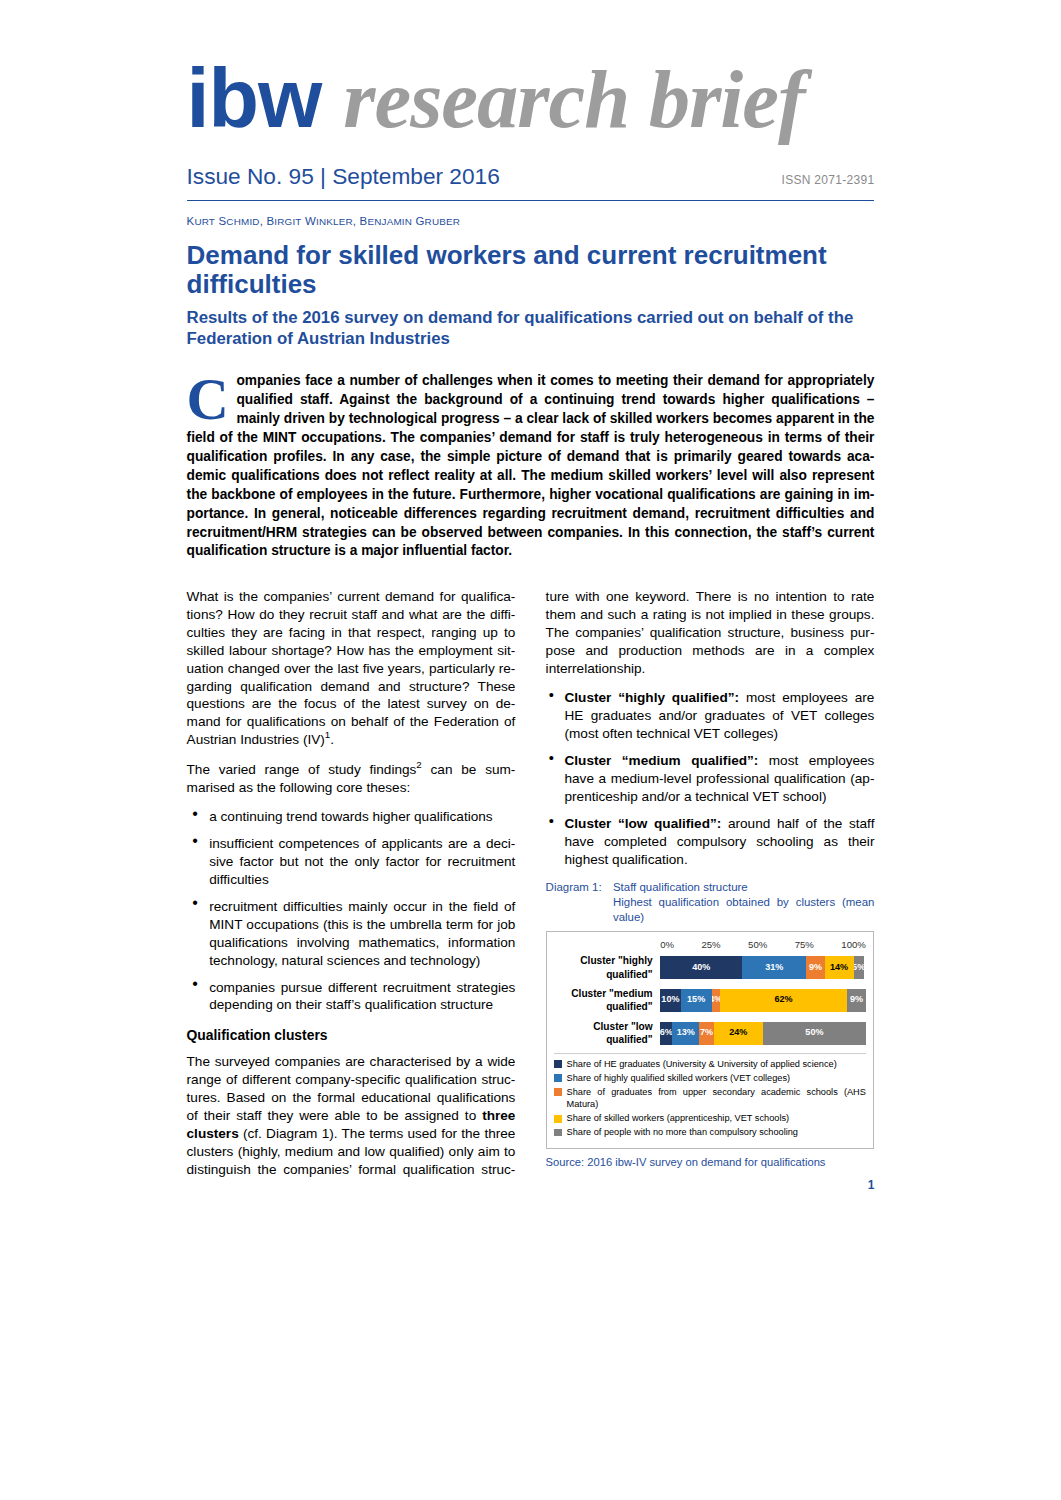ibw research brief
Issue No. 95 | September 2016
ISSN 2071-2391
KURT SCHMID, BIRGIT WINKLER, BENJAMIN GRUBER
Demand for skilled workers and current recruitment difficulties
Results of the 2016 survey on demand for qualifications carried out on behalf of the Federation of Austrian Industries
Companies face a number of challenges when it comes to meeting their demand for appropriately qualified staff. Against the background of a continuing trend towards higher qualifications – mainly driven by technological progress – a clear lack of skilled workers becomes apparent in the field of the MINT occupations. The companies’ demand for staff is truly heterogeneous in terms of their qualification profiles. In any case, the simple picture of demand that is primarily geared towards academic qualifications does not reflect reality at all. The medium skilled workers’ level will also represent the backbone of employees in the future. Furthermore, higher vocational qualifications are gaining in importance. In general, noticeable differences regarding recruitment demand, recruitment difficulties and recruitment/HRM strategies can be observed between companies. In this connection, the staff’s current qualification structure is a major influential factor.
What is the companies’ current demand for qualifications? How do they recruit staff and what are the difficulties they are facing in that respect, ranging up to skilled labour shortage? How has the employment situation changed over the last five years, particularly regarding qualification demand and structure? These questions are the focus of the latest survey on demand for qualifications on behalf of the Federation of Austrian Industries (IV)1.
The varied range of study findings2 can be summarised as the following core theses:
a continuing trend towards higher qualifications
insufficient competences of applicants are a decisive factor but not the only factor for recruitment difficulties
recruitment difficulties mainly occur in the field of MINT occupations (this is the umbrella term for job qualifications involving mathematics, information technology, natural sciences and technology)
companies pursue different recruitment strategies depending on their staff’s qualification structure
Qualification clusters
The surveyed companies are characterised by a wide range of different company-specific qualification structures. Based on the formal educational qualifications of their staff they were able to be assigned to three clusters (cf. Diagram 1). The terms used for the three clusters (highly, medium and low qualified) only aim to distinguish the companies’ formal qualification structure with one keyword. There is no intention to rate them and such a rating is not implied in these groups. The companies’ qualification structure, business purpose and production methods are in a complex interrelationship.
Cluster “highly qualified”: most employees are HE graduates and/or graduates of VET colleges (most often technical VET colleges)
Cluster “medium qualified”: most employees have a medium-level professional qualification (apprenticeship and/or a technical VET school)
Cluster “low qualified”: around half of the staff have completed compulsory schooling as their highest qualification.
Diagram 1: Staff qualification structure
Highest qualification obtained by clusters (mean value)
0% 25% 50% 75% 100%
Cluster "highly qualified"
40%
31%
9%
14%
5%
Cluster "medium qualified"
10%
15%
4%
62%
9%
Cluster "low qualified"
6%
13%
7%
24%
50%
Share of HE graduates (University & University of applied science)
Share of highly qualified skilled workers (VET colleges)
Share of graduates from upper secondary academic schools (AHS Matura)
Share of skilled workers (apprenticeship, VET schools)
Share of people with no more than compulsory schooling
Source: 2016 ibw-IV survey on demand for qualifications
1